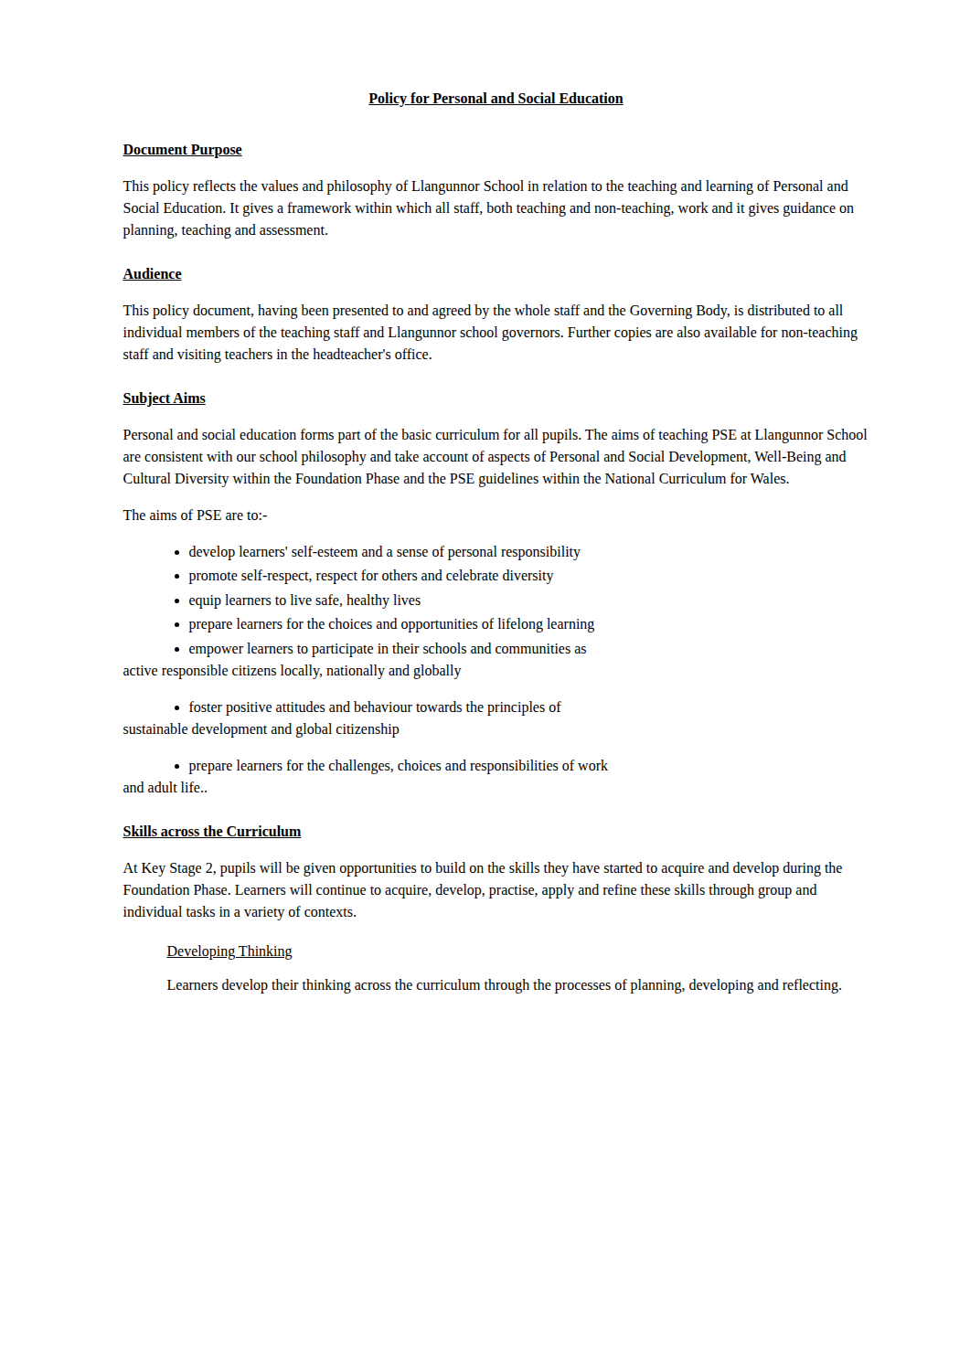Policy for Personal and Social Education
Document Purpose
This policy reflects the values and philosophy of Llangunnor School in relation to the teaching and learning of Personal and Social Education. It gives a framework within which all staff, both teaching and non-teaching, work and it gives guidance on planning, teaching and assessment.
Audience
This policy document, having been presented to and agreed by the whole staff and the Governing Body, is distributed to all individual members of the teaching staff and Llangunnor school governors. Further copies are also available for non-teaching staff and visiting teachers in the headteacher's office.
Subject Aims
Personal and social education forms part of the basic curriculum for all pupils. The aims of teaching PSE at Llangunnor School are consistent with our school philosophy and take account of aspects of Personal and Social Development, Well-Being and Cultural Diversity within the Foundation Phase and the PSE guidelines within the National Curriculum for Wales.
The aims of PSE are to:-
develop learners' self-esteem and a sense of personal responsibility
promote self-respect, respect for others and celebrate diversity
equip learners to live safe, healthy lives
prepare learners for the choices and opportunities of lifelong learning
empower learners to participate in their schools and communities as
active responsible citizens locally, nationally and globally
foster positive attitudes and behaviour towards the principles of
sustainable development and global citizenship
prepare learners for the challenges, choices and responsibilities of work
and adult life..
Skills across the Curriculum
At Key Stage 2, pupils will be given opportunities to build on the skills they have started to acquire and develop during the Foundation Phase. Learners will continue to acquire, develop, practise, apply and refine these skills through group and individual tasks in a variety of contexts.
Developing Thinking
Learners develop their thinking across the curriculum through the processes of planning, developing and reflecting.